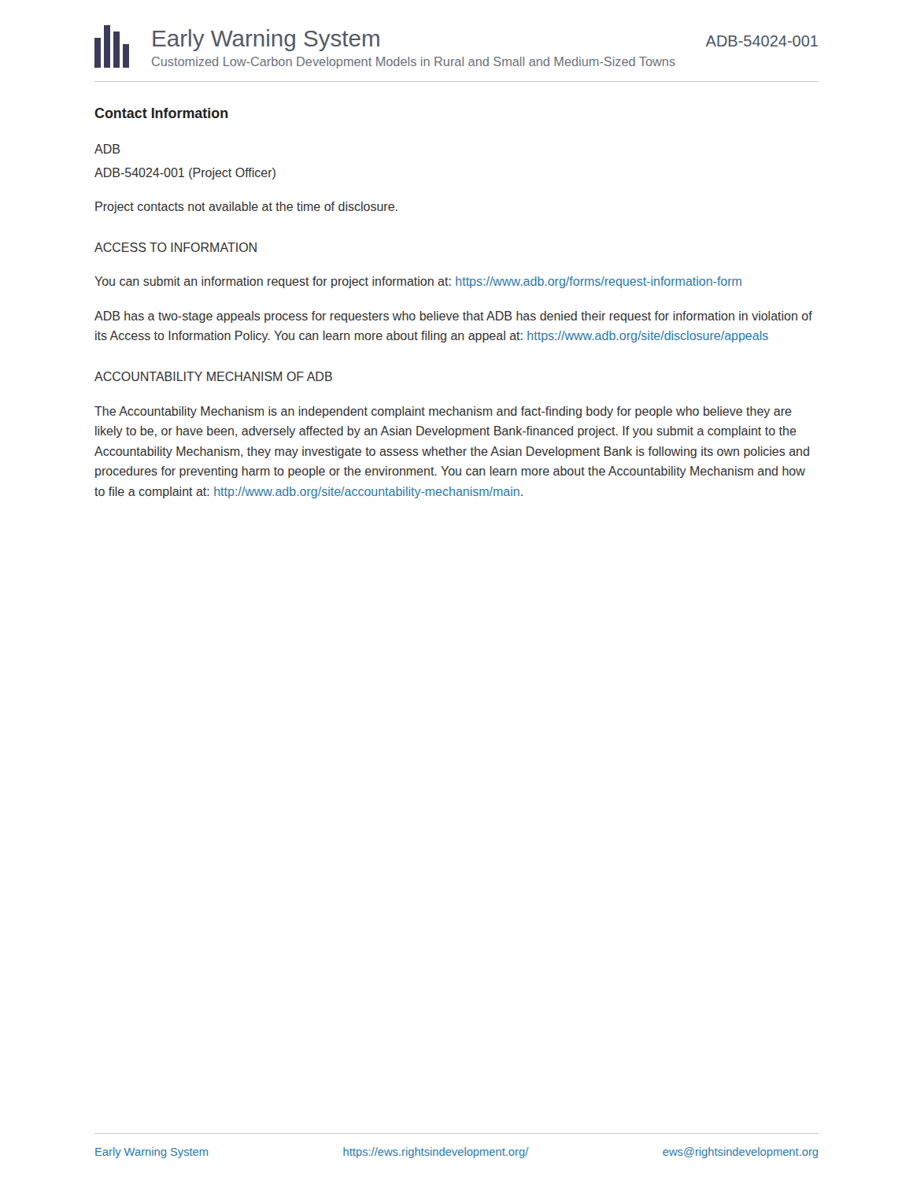Early Warning System
Customized Low-Carbon Development Models in Rural and Small and Medium-Sized Towns
ADB-54024-001
Contact Information
ADB
ADB-54024-001 (Project Officer)
Project contacts not available at the time of disclosure.
ACCESS TO INFORMATION
You can submit an information request for project information at: https://www.adb.org/forms/request-information-form
ADB has a two-stage appeals process for requesters who believe that ADB has denied their request for information in violation of its Access to Information Policy. You can learn more about filing an appeal at: https://www.adb.org/site/disclosure/appeals
ACCOUNTABILITY MECHANISM OF ADB
The Accountability Mechanism is an independent complaint mechanism and fact-finding body for people who believe they are likely to be, or have been, adversely affected by an Asian Development Bank-financed project. If you submit a complaint to the Accountability Mechanism, they may investigate to assess whether the Asian Development Bank is following its own policies and procedures for preventing harm to people or the environment. You can learn more about the Accountability Mechanism and how to file a complaint at: http://www.adb.org/site/accountability-mechanism/main.
Early Warning System
https://ews.rightsindevelopment.org/
ews@rightsindevelopment.org